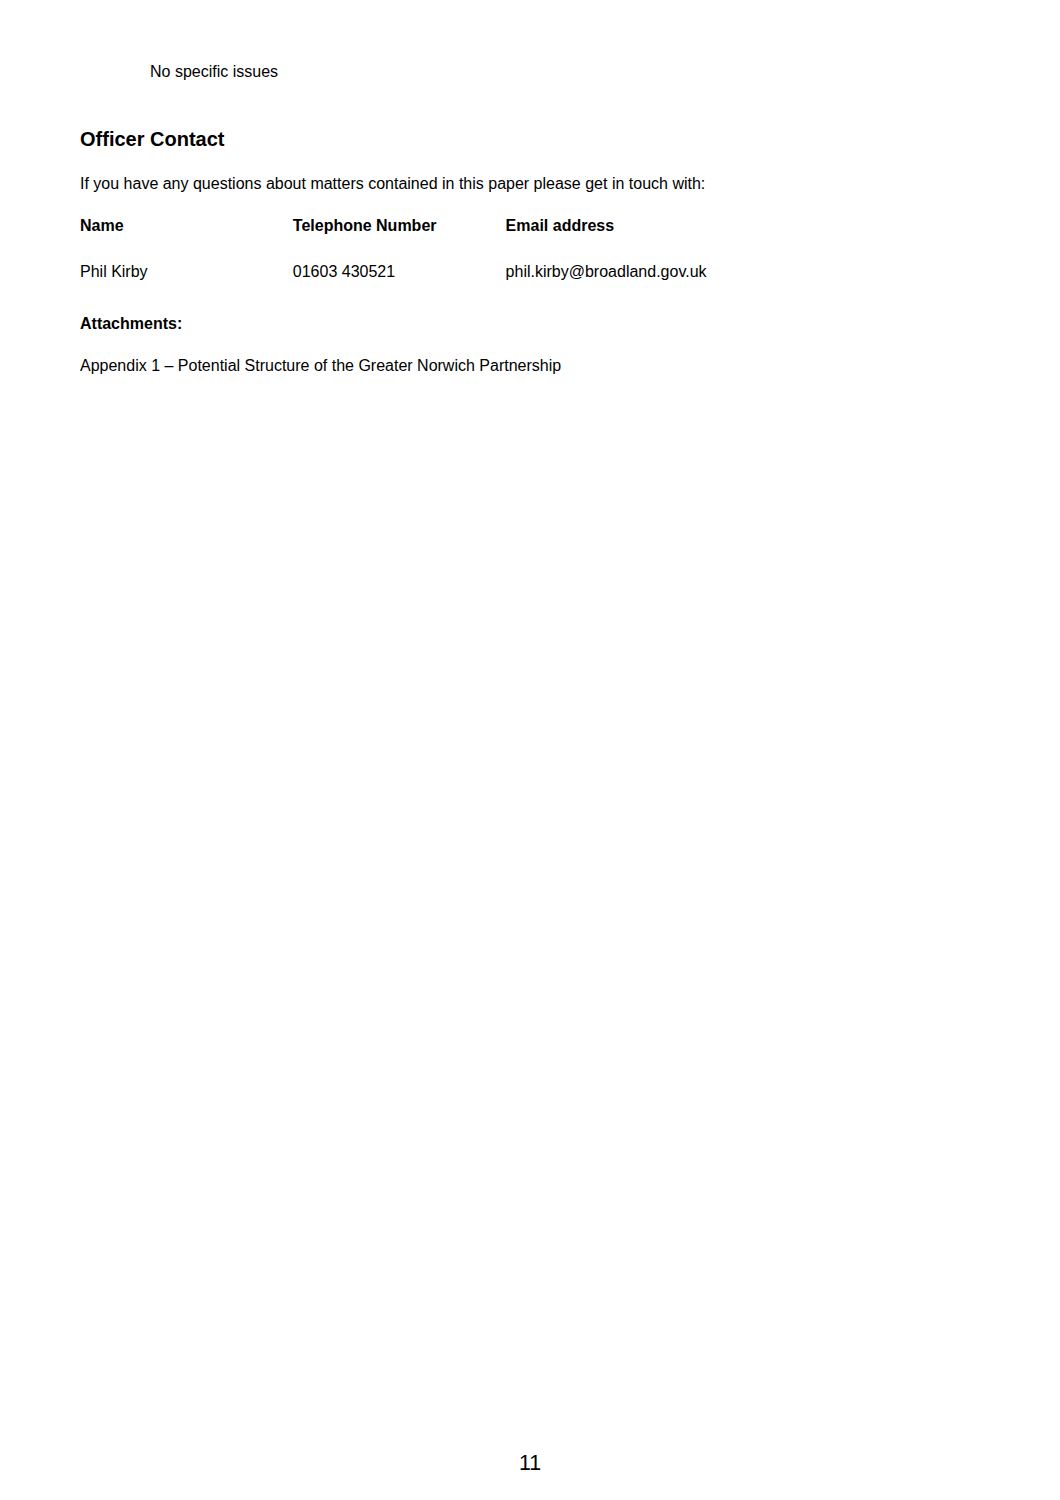No specific issues
Officer Contact
If you have any questions about matters contained in this paper please get in touch with:
| Name | Telephone Number | Email address |
| --- | --- | --- |
| Phil Kirby | 01603 430521 | phil.kirby@broadland.gov.uk |
Attachments:
Appendix 1 – Potential Structure of the Greater Norwich Partnership
11